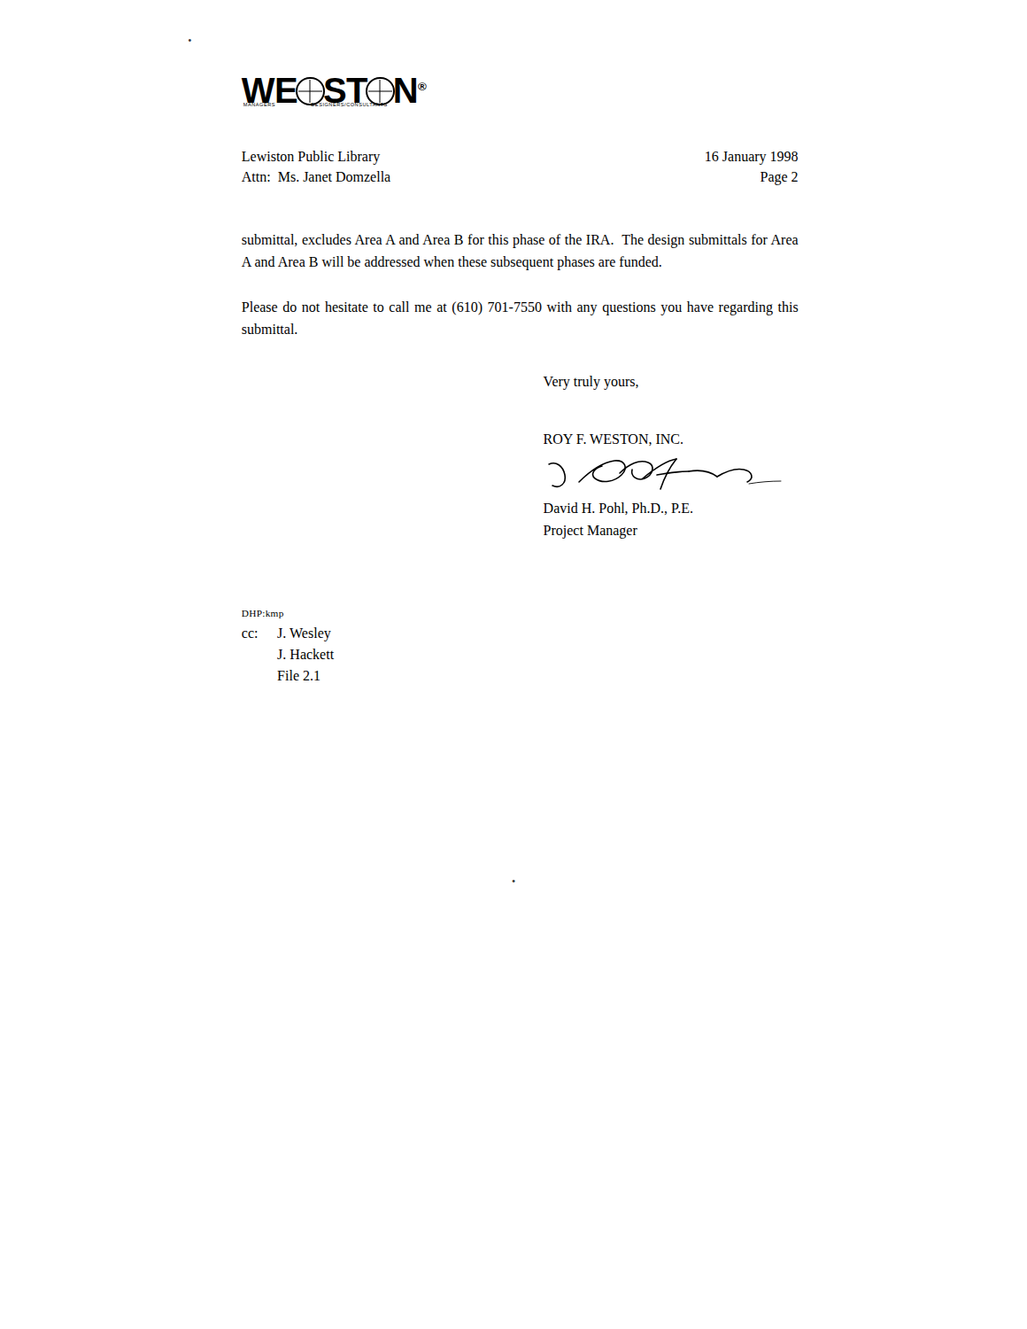•
WE ST N®
MANAGERS DESIGNERS/CONSULTANTS
| Lewiston Public Library Attn: Ms. Janet Domzella | 16 January 1998 Page 2 |
submittal, excludes Area A and Area B for this phase of the IRA. The design submittals for Area A and Area B will be addressed when these subsequent phases are funded.
Please do not hesitate to call me at (610) 701-7550 with any questions you have regarding this submittal.
Very truly yours,
ROY F. WESTON, INC.
David H. Pohl, Ph.D., P.E.
Project Manager
DHP:kmp
| cc: | J. Wesley |
| | J. Hackett |
| | File 2.1 |
•